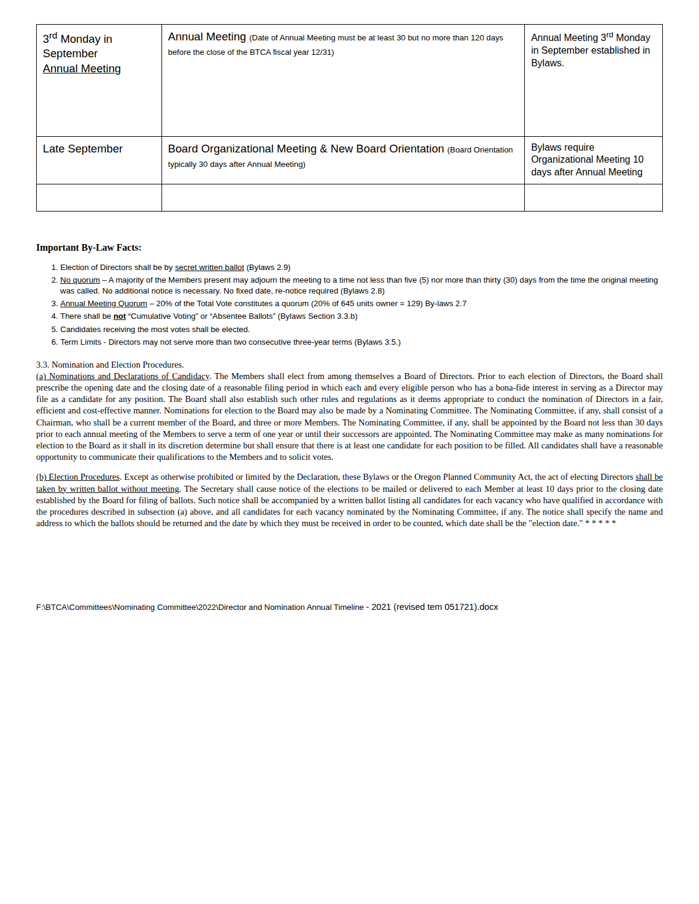| 3 rd Monday in September Annual Meeting | Annual Meeting (Date of Annual Meeting must be at least 30 but no more than 120 days before the close of the BTCA fiscal year 12/31) | Annual Meeting 3 rd Monday in September established in Bylaws. |
| Late September | Board Organizational Meeting & New Board Orientation (Board Orientation typically 30 days after Annual Meeting) | Bylaws require Organizational Meeting 10 days after Annual Meeting |
Important By-Law Facts:
Election of Directors shall be by secret written ballot (Bylaws 2.9)
No quorum – A majority of the Members present may adjourn the meeting to a time not less than five (5) nor more than thirty (30) days from the time the original meeting was called. No additional notice is necessary. No fixed date, re-notice required (Bylaws 2.8)
Annual Meeting Quorum – 20% of the Total Vote constitutes a quorum (20% of 645 units owner = 129) By-laws 2.7
There shall be not “Cumulative Voting” or “Absentee Ballots” (Bylaws Section 3.3.b)
Candidates receiving the most votes shall be elected.
Term Limits - Directors may not serve more than two consecutive three-year terms (Bylaws 3.5.)
3.3. Nomination and Election Procedures.
(a) Nominations and Declarations of Candidacy. The Members shall elect from among themselves a Board of Directors. Prior to each election of Directors, the Board shall prescribe the opening date and the closing date of a reasonable filing period in which each and every eligible person who has a bona-fide interest in serving as a Director may file as a candidate for any position. The Board shall also establish such other rules and regulations as it deems appropriate to conduct the nomination of Directors in a fair, efficient and cost-effective manner. Nominations for election to the Board may also be made by a Nominating Committee. The Nominating Committee, if any, shall consist of a Chairman, who shall be a current member of the Board, and three or more Members. The Nominating Committee, if any, shall be appointed by the Board not less than 30 days prior to each annual meeting of the Members to serve a term of one year or until their successors are appointed. The Nominating Committee may make as many nominations for election to the Board as it shall in its discretion determine but shall ensure that there is at least one candidate for each position to be filled. All candidates shall have a reasonable opportunity to communicate their qualifications to the Members and to solicit votes.
(b) Election Procedures. Except as otherwise prohibited or limited by the Declaration, these Bylaws or the Oregon Planned Community Act, the act of electing Directors shall be taken by written ballot without meeting. The Secretary shall cause notice of the elections to be mailed or delivered to each Member at least 10 days prior to the closing date established by the Board for filing of ballots. Such notice shall be accompanied by a written ballot listing all candidates for each vacancy who have qualified in accordance with the procedures described in subsection (a) above, and all candidates for each vacancy nominated by the Nominating Committee, if any. The notice shall specify the name and address to which the ballots should be returned and the date by which they must be received in order to be counted, which date shall be the "election date." * * * * *
F:\BTCA\Committees\Nominating Committee\2022\Director and Nomination Annual Timeline - 2021 (revised tem 051721).docx